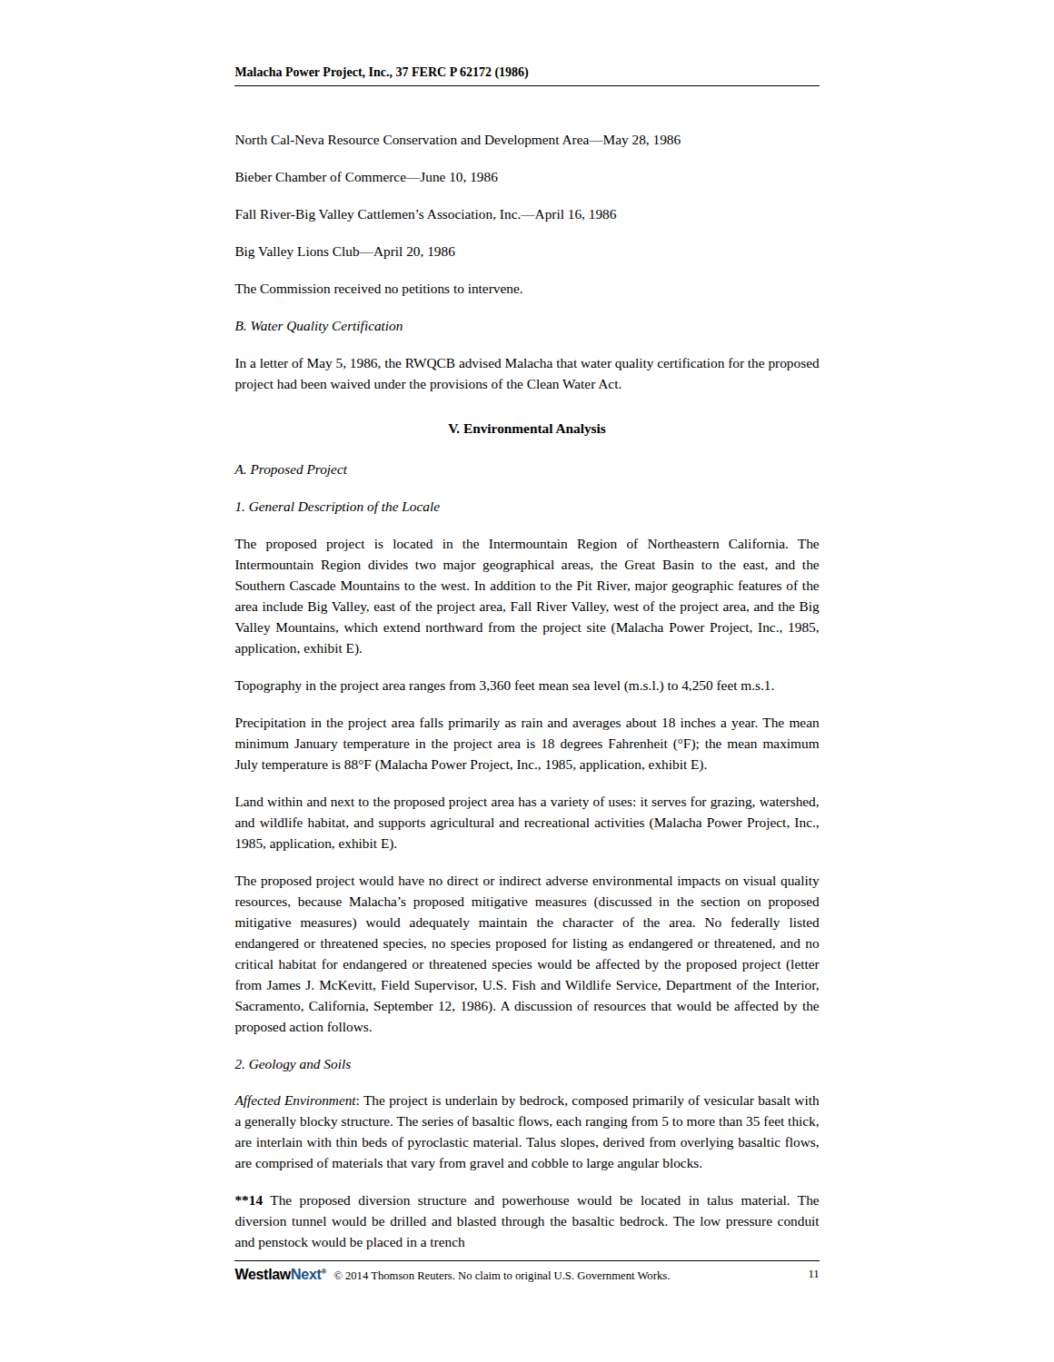Malacha Power Project, Inc., 37 FERC P 62172 (1986)
North Cal-Neva Resource Conservation and Development Area—May 28, 1986
Bieber Chamber of Commerce—June 10, 1986
Fall River-Big Valley Cattlemen’s Association, Inc.—April 16, 1986
Big Valley Lions Club—April 20, 1986
The Commission received no petitions to intervene.
B. Water Quality Certification
In a letter of May 5, 1986, the RWQCB advised Malacha that water quality certification for the proposed project had been waived under the provisions of the Clean Water Act.
V. Environmental Analysis
A. Proposed Project
1. General Description of the Locale
The proposed project is located in the Intermountain Region of Northeastern California. The Intermountain Region divides two major geographical areas, the Great Basin to the east, and the Southern Cascade Mountains to the west. In addition to the Pit River, major geographic features of the area include Big Valley, east of the project area, Fall River Valley, west of the project area, and the Big Valley Mountains, which extend northward from the project site (Malacha Power Project, Inc., 1985, application, exhibit E).
Topography in the project area ranges from 3,360 feet mean sea level (m.s.l.) to 4,250 feet m.s.1.
Precipitation in the project area falls primarily as rain and averages about 18 inches a year. The mean minimum January temperature in the project area is 18 degrees Fahrenheit (°F); the mean maximum July temperature is 88°F (Malacha Power Project, Inc., 1985, application, exhibit E).
Land within and next to the proposed project area has a variety of uses: it serves for grazing, watershed, and wildlife habitat, and supports agricultural and recreational activities (Malacha Power Project, Inc., 1985, application, exhibit E).
The proposed project would have no direct or indirect adverse environmental impacts on visual quality resources, because Malacha’s proposed mitigative measures (discussed in the section on proposed mitigative measures) would adequately maintain the character of the area. No federally listed endangered or threatened species, no species proposed for listing as endangered or threatened, and no critical habitat for endangered or threatened species would be affected by the proposed project (letter from James J. McKevitt, Field Supervisor, U.S. Fish and Wildlife Service, Department of the Interior, Sacramento, California, September 12, 1986). A discussion of resources that would be affected by the proposed action follows.
2. Geology and Soils
Affected Environment: The project is underlain by bedrock, composed primarily of vesicular basalt with a generally blocky structure. The series of basaltic flows, each ranging from 5 to more than 35 feet thick, are interlain with thin beds of pyroclastic material. Talus slopes, derived from overlying basaltic flows, are comprised of materials that vary from gravel and cobble to large angular blocks.
**14 The proposed diversion structure and powerhouse would be located in talus material. The diversion tunnel would be drilled and blasted through the basaltic bedrock. The low pressure conduit and penstock would be placed in a trench
WestlawNext® © 2014 Thomson Reuters. No claim to original U.S. Government Works.
11